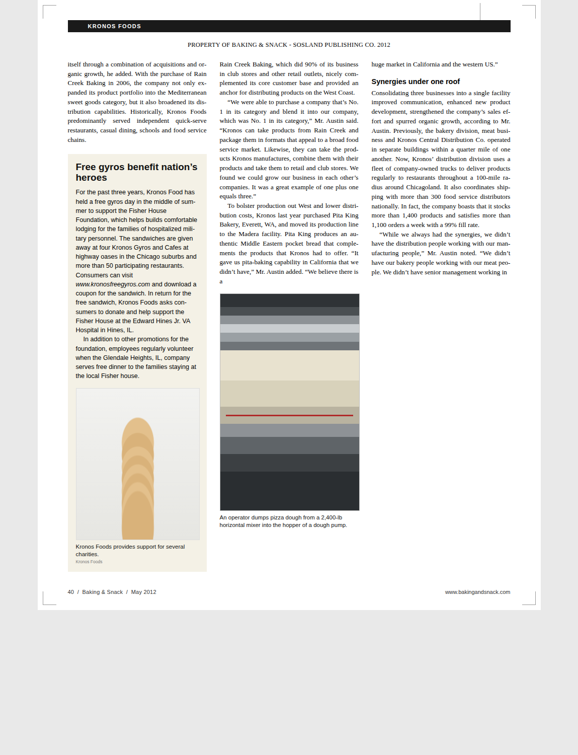KRONOS FOODS
PROPERTY OF BAKING & SNACK - SOSLAND PUBLISHING CO. 2012
itself through a combination of acquisitions and organic growth, he added. With the purchase of Rain Creek Baking in 2006, the company not only expanded its product portfolio into the Mediterranean sweet goods category, but it also broadened its distribution capabilities. Historically, Kronos Foods predominantly served independent quick-serve restaurants, casual dining, schools and food service chains.
Free gyros benefit nation’s heroes
For the past three years, Kronos Food has held a free gyros day in the middle of summer to support the Fisher House Foundation, which helps builds comfortable lodging for the families of hospitalized military personnel. The sandwiches are given away at four Kronos Gyros and Cafes at highway oases in the Chicago suburbs and more than 50 participating restaurants. Consumers can visit www.kronosfreegyros.com and download a coupon for the sandwich. In return for the free sandwich, Kronos Foods asks consumers to donate and help support the Fisher House at the Edward Hines Jr. VA Hospital in Hines, IL.
In addition to other promotions for the foundation, employees regularly volunteer when the Glendale Heights, IL, company serves free dinner to the families staying at the local Fisher house.
Kronos Foods provides support for several charities. Kronos Foods
Rain Creek Baking, which did 90% of its business in club stores and other retail outlets, nicely complemented its core customer base and provided an anchor for distributing products on the West Coast.
“We were able to purchase a company that’s No. 1 in its category and blend it into our company, which was No. 1 in its category,” Mr. Austin said. “Kronos can take products from Rain Creek and package them in formats that appeal to a broad food service market. Likewise, they can take the products Kronos manufactures, combine them with their products and take them to retail and club stores. We found we could grow our business in each other’s companies. It was a great example of one plus one equals three.”
To bolster production out West and lower distribution costs, Kronos last year purchased Pita King Bakery, Everett, WA, and moved its production line to the Madera facility. Pita King produces an authentic Middle Eastern pocket bread that complements the products that Kronos had to offer. “It gave us pita-baking capability in California that we didn’t have,” Mr. Austin added. “We believe there is a
An operator dumps pizza dough from a 2,400-lb horizontal mixer into the hopper of a dough pump.
huge market in California and the western US.”
Synergies under one roof
Consolidating three businesses into a single facility improved communication, enhanced new product development, strengthened the company’s sales effort and spurred organic growth, according to Mr. Austin. Previously, the bakery division, meat business and Kronos Central Distribution Co. operated in separate buildings within a quarter mile of one another. Now, Kronos’ distribution division uses a fleet of company-owned trucks to deliver products regularly to restaurants throughout a 100-mile radius around Chicagoland. It also coordinates shipping with more than 300 food service distributors nationally. In fact, the company boasts that it stocks more than 1,400 products and satisfies more than 1,100 orders a week with a 99% fill rate.
“While we always had the synergies, we didn’t have the distribution people working with our manufacturing people,” Mr. Austin noted. “We didn’t have our bakery people working with our meat people. We didn’t have senior management working in
40 / Baking & Snack / May 2012
www.bakingandsnack.com